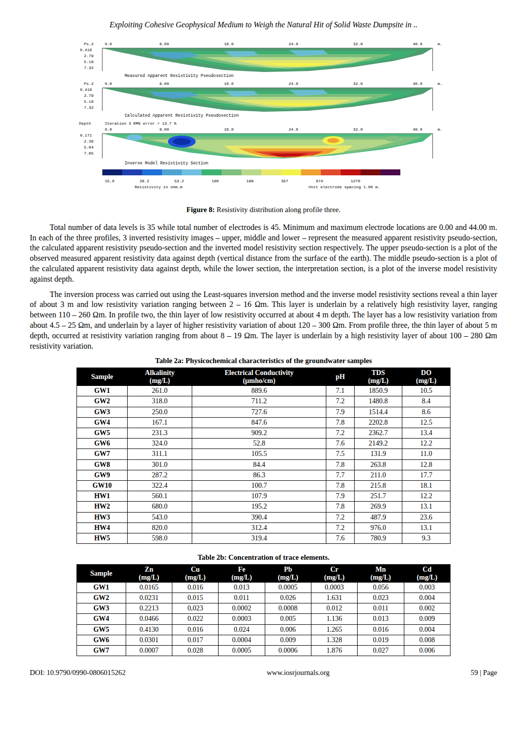Exploiting Cohesive Geophysical Medium to Weigh the Natural Hit of Solid Waste Dumpsite in ..
Ps.2 0.0 8.00 16.0 24.0 32.0 40.0 m. 0.416 2.79 5.19 7.32 Measured Apparent Resistivity Pseudosection Ps.2 0.0 8.00 16.0 24.0 32.0 40.0 m. 0.416 2.79 5.19 7.32 Calculated Apparent Resistivity Pseudosection Depth Iteration 3 RMS error = 13.7 % 0.0 8.00 16.0 24.0 32.0 40.0 m. 0.171 2.36 5.04 7.85 Inverse Model Resistivity Section 15.0 28.2 53.2 100 189 357 674 1270 Resistivity in ohm.m Unit electrode spacing 1.00 m.
Figure 8: Resistivity distribution along profile three.
Total number of data levels is 35 while total number of electrodes is 45. Minimum and maximum electrode locations are 0.00 and 44.00 m. In each of the three profiles, 3 inverted resistivity images – upper, middle and lower – represent the measured apparent resistivity pseudo-section, the calculated apparent resistivity pseudo-section and the inverted model resistivity section respectively. The upper pseudo-section is a plot of the observed measured apparent resistivity data against depth (vertical distance from the surface of the earth). The middle pseudo-section is a plot of the calculated apparent resistivity data against depth, while the lower section, the interpretation section, is a plot of the inverse model resistivity against depth.
The inversion process was carried out using the Least-squares inversion method and the inverse model resistivity sections reveal a thin layer of about 3 m and low resistivity variation ranging between 2 – 16 Ωm. This layer is underlain by a relatively high resistivity layer, ranging between 110 – 260 Ωm. In profile two, the thin layer of low resistivity occurred at about 4 m depth. The layer has a low resistivity variation from about 4.5 – 25 Ωm, and underlain by a layer of higher resistivity variation of about 120 – 300 Ωm. From profile three, the thin layer of about 5 m depth, occurred at resistivity variation ranging from about 8 – 19 Ωm. The layer is underlain by a high resistivity layer of about 100 – 280 Ωm resistivity variation.
Table 2a: Physicochemical characteristics of the groundwater samples
| Sample | Alkalinity (mg/L) | Electrical Conductivity (μmho/cm) | pH | TDS (mg/L) | DO (mg/L) |
| --- | --- | --- | --- | --- | --- |
| GW1 | 261.0 | 889.6 | 7.1 | 1850.9 | 10.5 |
| GW2 | 318.0 | 711.2 | 7.2 | 1480.8 | 8.4 |
| GW3 | 250.0 | 727.6 | 7.9 | 1514.4 | 8.6 |
| GW4 | 167.1 | 847.6 | 7.8 | 2202.8 | 12.5 |
| GW5 | 231.3 | 909.2 | 7.2 | 2362.7 | 13.4 |
| GW6 | 324.0 | 52.8 | 7.6 | 2149.2 | 12.2 |
| GW7 | 311.1 | 105.5 | 7.5 | 131.9 | 11.0 |
| GW8 | 301.0 | 84.4 | 7.8 | 263.8 | 12.8 |
| GW9 | 287.2 | 86.3 | 7.7 | 211.0 | 17.7 |
| GW10 | 322.4 | 100.7 | 7.8 | 215.8 | 18.1 |
| HW1 | 560.1 | 107.9 | 7.9 | 251.7 | 12.2 |
| HW2 | 680.0 | 195.2 | 7.8 | 269.9 | 13.1 |
| HW3 | 543.0 | 390.4 | 7.2 | 487.9 | 23.6 |
| HW4 | 820.0 | 312.4 | 7.2 | 976.0 | 13.1 |
| HW5 | 598.0 | 319.4 | 7.6 | 780.9 | 9.3 |
Table 2b: Concentration of trace elements.
| Sample | Zn (mg/L) | Cu (mg/L) | Fe (mg/L) | Pb (mg/L) | Cr (mg/L) | Mn (mg/L) | Cd (mg/L) |
| --- | --- | --- | --- | --- | --- | --- | --- |
| GW1 | 0.0165 | 0.016 | 0.013 | 0.0005 | 0.0003 | 0.056 | 0.003 |
| GW2 | 0.0231 | 0.015 | 0.011 | 0.026 | 1.631 | 0.023 | 0.004 |
| GW3 | 0.2213 | 0,023 | 0.0002 | 0.0008 | 0.012 | 0.011 | 0.002 |
| GW4 | 0.0466 | 0.022 | 0.0003 | 0.005 | 1.136 | 0.013 | 0.009 |
| GW5 | 0.4130 | 0.016 | 0.024 | 0.006 | 1.265 | 0.016 | 0.004 |
| GW6 | 0.0301 | 0.017 | 0.0004 | 0.009 | 1.328 | 0.019 | 0.008 |
| GW7 | 0.0007 | 0.028 | 0.0005 | 0.0006 | 1.876 | 0.027 | 0.006 |
DOI: 10.9790/0990-0806015262 www.iosrjournals.org 59 | Page